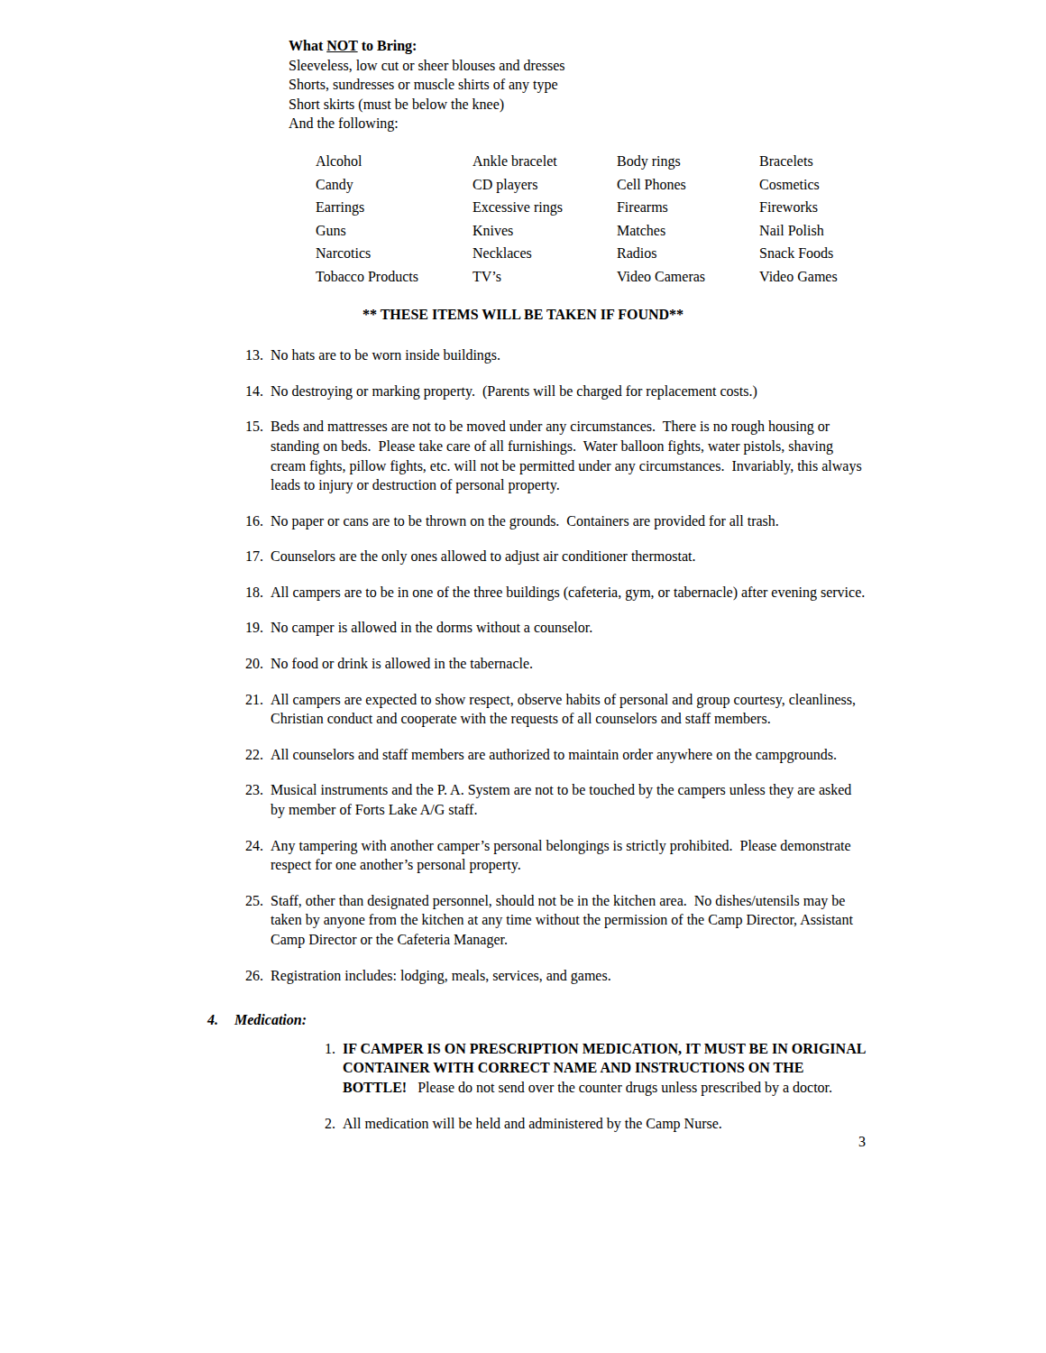What NOT to Bring:
Sleeveless, low cut or sheer blouses and dresses
Shorts, sundresses or muscle shirts of any type
Short skirts (must be below the knee)
And the following:
| Alcohol | Ankle bracelet | Body rings | Bracelets |
| Candy | CD players | Cell Phones | Cosmetics |
| Earrings | Excessive rings | Firearms | Fireworks |
| Guns | Knives | Matches | Nail Polish |
| Narcotics | Necklaces | Radios | Snack Foods |
| Tobacco Products | TV’s | Video Cameras | Video Games |
** THESE ITEMS WILL BE TAKEN IF FOUND**
13. No hats are to be worn inside buildings.
14. No destroying or marking property. (Parents will be charged for replacement costs.)
15. Beds and mattresses are not to be moved under any circumstances. There is no rough housing or standing on beds. Please take care of all furnishings. Water balloon fights, water pistols, shaving cream fights, pillow fights, etc. will not be permitted under any circumstances. Invariably, this always leads to injury or destruction of personal property.
16. No paper or cans are to be thrown on the grounds. Containers are provided for all trash.
17. Counselors are the only ones allowed to adjust air conditioner thermostat.
18. All campers are to be in one of the three buildings (cafeteria, gym, or tabernacle) after evening service.
19. No camper is allowed in the dorms without a counselor.
20. No food or drink is allowed in the tabernacle.
21. All campers are expected to show respect, observe habits of personal and group courtesy, cleanliness, Christian conduct and cooperate with the requests of all counselors and staff members.
22. All counselors and staff members are authorized to maintain order anywhere on the campgrounds.
23. Musical instruments and the P. A. System are not to be touched by the campers unless they are asked by member of Forts Lake A/G staff.
24. Any tampering with another camper’s personal belongings is strictly prohibited. Please demonstrate respect for one another’s personal property.
25. Staff, other than designated personnel, should not be in the kitchen area. No dishes/utensils may be taken by anyone from the kitchen at any time without the permission of the Camp Director, Assistant Camp Director or the Cafeteria Manager.
26. Registration includes: lodging, meals, services, and games.
4. Medication:
1. IF CAMPER IS ON PRESCRIPTION MEDICATION, IT MUST BE IN ORIGINAL CONTAINER WITH CORRECT NAME AND INSTRUCTIONS ON THE BOTTLE! Please do not send over the counter drugs unless prescribed by a doctor.
2. All medication will be held and administered by the Camp Nurse.
3